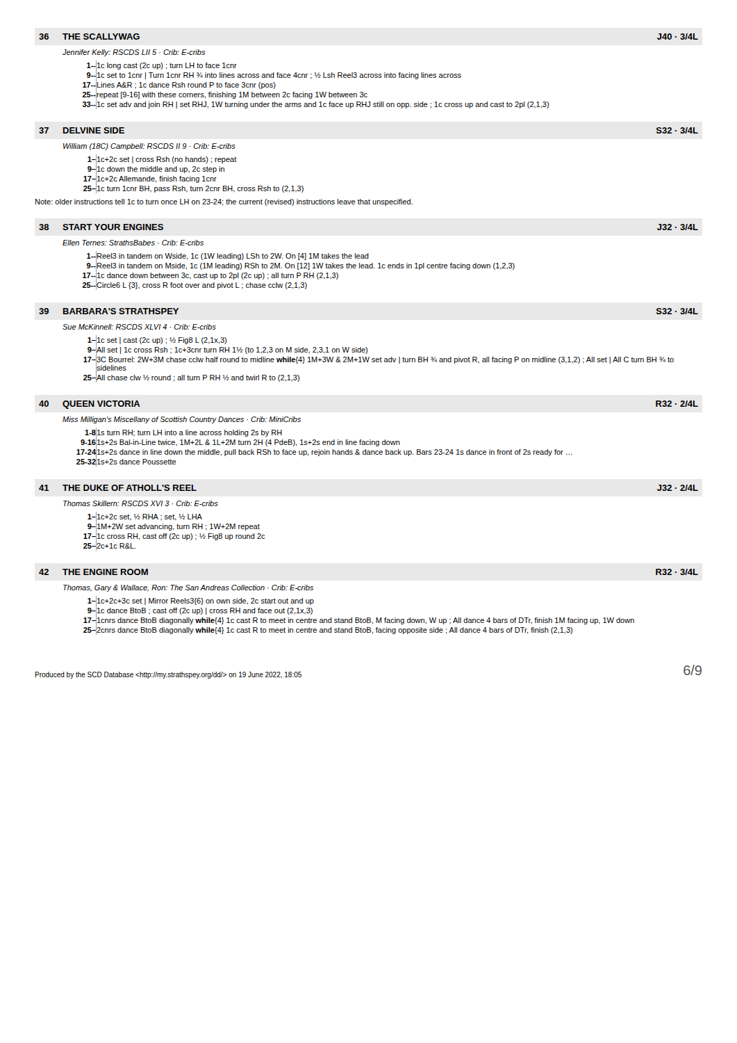36 THE SCALLYWAG J40 · 3/4L
Jennifer Kelly: RSCDS LII 5 · Crib: E-cribs
| 1-- | 1c long cast (2c up) ; turn LH to face 1cnr |
| 9-- | 1c set to 1cnr / Turn 1cnr RH ¾ into lines across and face 4cnr ; ½ Lsh Reel3 across into facing lines across |
| 17-- | Lines A&R ; 1c dance Rsh round P to face 3cnr (pos) |
| 25-- | repeat [9-16] with these corners, finishing 1M between 2c facing 1W between 3c |
| 33-- | 1c set adv and join RH / set RHJ, 1W turning under the arms and 1c face up RHJ still on opp. side ; 1c cross up and cast to 2pl (2,1,3) |
37 DELVINE SIDE S32 · 3/4L
William (18C) Campbell: RSCDS II 9 · Crib: E-cribs
| 1– | 1c+2c set / cross Rsh (no hands) ; repeat |
| 9– | 1c down the middle and up, 2c step in |
| 17– | 1c+2c Allemande, finish facing 1cnr |
| 25– | 1c turn 1cnr BH, pass Rsh, turn 2cnr BH, cross Rsh to (2,1,3) |
Note: older instructions tell 1c to turn once LH on 23-24; the current (revised) instructions leave that unspecified.
38 START YOUR ENGINES J32 · 3/4L
Ellen Ternes: StrathsBabes · Crib: E-cribs
| 1-- | Reel3 in tandem on Wside, 1c (1W leading) LSh to 2W. On [4] 1M takes the lead |
| 9-- | Reel3 in tandem on Mside, 1c (1M leading) RSh to 2M. On [12] 1W takes the lead. 1c ends in 1pl centre facing down (1,2,3) |
| 17-- | 1c dance down between 3c, cast up to 2pl (2c up) ; all turn P RH (2,1,3) |
| 25-- | Circle6 L {3}, cross R foot over and pivot L ; chase cclw (2,1,3) |
39 BARBARA'S STRATHSPEY S32 · 3/4L
Sue McKinnell: RSCDS XLVI 4 · Crib: E-cribs
| 1– | 1c set / cast (2c up) ; ½ Fig8 L (2,1x,3) |
| 9– | All set / 1c cross Rsh ; 1c+3cnr turn RH 1½ (to 1,2,3 on M side, 2,3,1 on W side) |
| 17– | 3C Bourrel: 2W+3M chase cclw half round to midline while {4} 1M+3W & 2M+1W set adv / turn BH ¾ and pivot R, all facing P on midline (3,1,2) ; All set / All C turn BH ¾ to sidelines |
| 25– | All chase clw ½ round ; all turn P RH ½ and twirl R to (2,1,3) |
40 QUEEN VICTORIA R32 · 2/4L
Miss Milligan's Miscellany of Scottish Country Dances · Crib: MiniCribs
| 1-8 | 1s turn RH; turn LH into a line across holding 2s by RH |
| 9-16 | 1s+2s Bal-in-Line twice, 1M+2L & 1L+2M turn 2H (4 PdeB), 1s+2s end in line facing down |
| 17-24 | 1s+2s dance in line down the middle, pull back RSh to face up, rejoin hands & dance back up. Bars 23-24 1s dance in front of 2s ready for … |
| 25-32 | 1s+2s dance Poussette |
41 THE DUKE OF ATHOLL'S REEL J32 · 2/4L
Thomas Skillern: RSCDS XVI 3 · Crib: E-cribs
| 1– | 1c+2c set, ½ RHA ; set, ½ LHA |
| 9– | 1M+2W set advancing, turn RH ; 1W+2M repeat |
| 17– | 1c cross RH, cast off (2c up) ; ½ Fig8 up round 2c |
| 25– | 2c+1c R&L. |
42 THE ENGINE ROOM R32 · 3/4L
Thomas, Gary & Wallace, Ron: The San Andreas Collection · Crib: E-cribs
| 1– | 1c+2c+3c set / Mirror Reels3{6} on own side, 2c start out and up |
| 9– | 1c dance BtoB ; cast off (2c up) / cross RH and face out (2,1x,3) |
| 17– | 1cnrs dance BtoB diagonally while {4} 1c cast R to meet in centre and stand BtoB, M facing down, W up ; All dance 4 bars of DTr, finish 1M facing up, 1W down |
| 25– | 2cnrs dance BtoB diagonally while {4} 1c cast R to meet in centre and stand BtoB, facing opposite side ; All dance 4 bars of DTr, finish (2,1,3) |
Produced by the SCD Database <http://my.strathspey.org/dd/> on 19 June 2022, 18:05 6/9